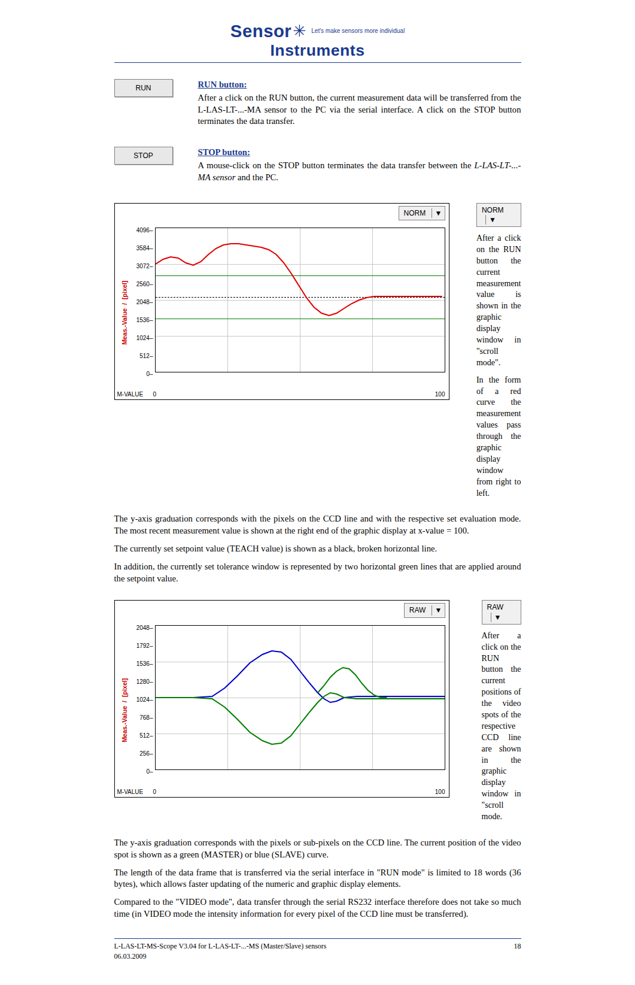Sensor✳Let's make sensors more individual
Instruments
RUN
RUN button:
After a click on the RUN button, the current measurement data will be transferred from the L-LAS-LT-...-MA sensor to the PC via the serial interface. A click on the STOP button terminates the data transfer.
STOP
STOP button:
A mouse-click on the STOP button terminates the data transfer between the L-LAS-LT-...-MA sensor and the PC.
NORM ▼
Meas.-Value / [pixel]
4096–
3584–
3072–
2560–
2048–
1536–
1024–
512–
0–
M-VALUE
0
100
NORM ▼
After a click on the RUN button the current measurement value is shown in the graphic display window in "scroll mode".
In the form of a red curve the measurement values pass through the graphic display window from right to left.
The y-axis graduation corresponds with the pixels on the CCD line and with the respective set evaluation mode. The most recent measurement value is shown at the right end of the graphic display at x-value = 100.
The currently set setpoint value (TEACH value) is shown as a black, broken horizontal line.
In addition, the currently set tolerance window is represented by two horizontal green lines that are applied around the setpoint value.
RAW ▼
Meas.-Value / [pixel]
2048–
1792–
1536–
1280–
1024–
768–
512–
256–
0–
M-VALUE
0
100
RAW ▼
After a click on the RUN button the current positions of the video spots of the respective CCD line are shown in the graphic display window in "scroll mode.
The y-axis graduation corresponds with the pixels or sub-pixels on the CCD line. The current position of the video spot is shown as a green (MASTER) or blue (SLAVE) curve.
The length of the data frame that is transferred via the serial interface in "RUN mode" is limited to 18 words (36 bytes), which allows faster updating of the numeric and graphic display elements.
Compared to the "VIDEO mode", data transfer through the serial RS232 interface therefore does not take so much time (in VIDEO mode the intensity information for every pixel of the CCD line must be transferred).
L-LAS-LT-MS-Scope V3.04 for L-LAS-LT-...-MS (Master/Slave) sensors
18
06.03.2009